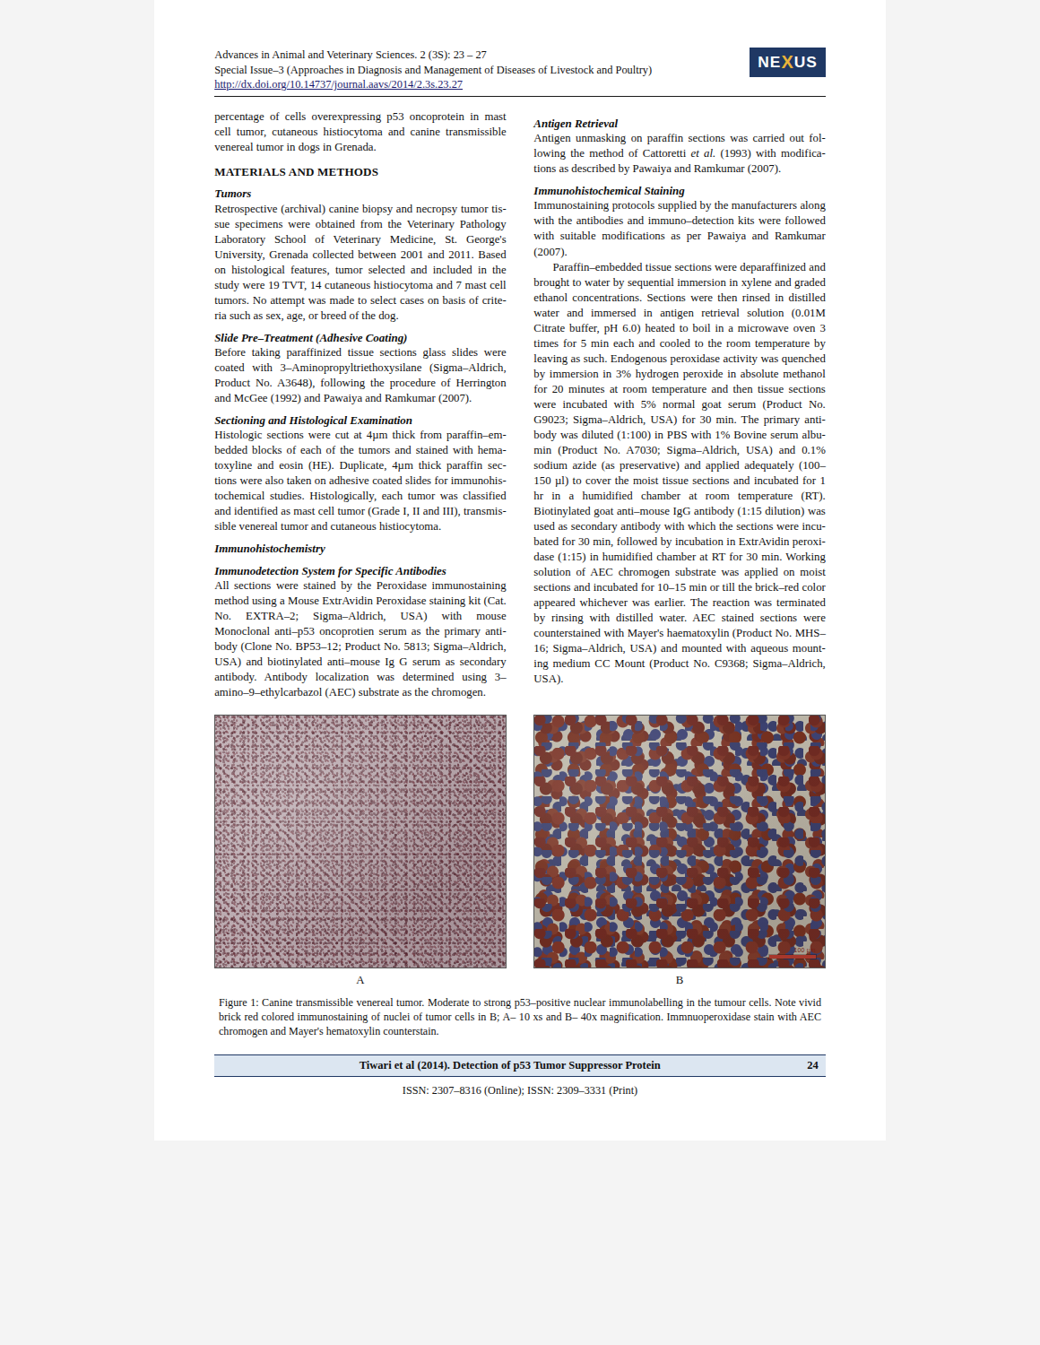Advances in Animal and Veterinary Sciences. 2 (3S): 23 – 27
Special Issue–3 (Approaches in Diagnosis and Management of Diseases of Livestock and Poultry)
http://dx.doi.org/10.14737/journal.aavs/2014/2.3s.23.27
NEXUS
percentage of cells overexpressing p53 oncoprotein in mast cell tumor, cutaneous histiocytoma and canine transmissible venereal tumor in dogs in Grenada.
Materials and Methods
Tumors
Retrospective (archival) canine biopsy and necropsy tumor tissue specimens were obtained from the Veterinary Pathology Laboratory School of Veterinary Medicine, St. George's University, Grenada collected between 2001 and 2011. Based on histological features, tumor selected and included in the study were 19 TVT, 14 cutaneous histiocytoma and 7 mast cell tumors. No attempt was made to select cases on basis of criteria such as sex, age, or breed of the dog.
Slide Pre–Treatment (Adhesive Coating)
Before taking paraffinized tissue sections glass slides were coated with 3–Aminopropyltriethoxysilane (Sigma–Aldrich, Product No. A3648), following the procedure of Herrington and McGee (1992) and Pawaiya and Ramkumar (2007).
Sectioning and Histological Examination
Histologic sections were cut at 4µm thick from paraffin–embedded blocks of each of the tumors and stained with hematoxyline and eosin (HE). Duplicate, 4µm thick paraffin sections were also taken on adhesive coated slides for immunohistochemical studies. Histologically, each tumor was classified and identified as mast cell tumor (Grade I, II and III), transmissible venereal tumor and cutaneous histiocytoma.
Immunohistochemistry
Immunodetection System for Specific Antibodies
All sections were stained by the Peroxidase immunostaining method using a Mouse ExtrAvidin Peroxidase staining kit (Cat. No. EXTRA–2; Sigma–Aldrich, USA) with mouse Monoclonal anti–p53 oncoprotien serum as the primary antibody (Clone No. BP53–12; Product No. 5813; Sigma–Aldrich, USA) and biotinylated anti–mouse Ig G serum as secondary antibody. Antibody localization was determined using 3–amino–9–ethylcarbazol (AEC) substrate as the chromogen.
Antigen Retrieval
Antigen unmasking on paraffin sections was carried out following the method of Cattoretti et al. (1993) with modifications as described by Pawaiya and Ramkumar (2007).
Immunohistochemical Staining
Immunostaining protocols supplied by the manufacturers along with the antibodies and immuno–detection kits were followed with suitable modifications as per Pawaiya and Ramkumar (2007).
Paraffin–embedded tissue sections were deparaffinized and brought to water by sequential immersion in xylene and graded ethanol concentrations. Sections were then rinsed in distilled water and immersed in antigen retrieval solution (0.01M Citrate buffer, pH 6.0) heated to boil in a microwave oven 3 times for 5 min each and cooled to the room temperature by leaving as such. Endogenous peroxidase activity was quenched by immersion in 3% hydrogen peroxide in absolute methanol for 20 minutes at room temperature and then tissue sections were incubated with 5% normal goat serum (Product No. G9023; Sigma–Aldrich, USA) for 30 min. The primary antibody was diluted (1:100) in PBS with 1% Bovine serum albumin (Product No. A7030; Sigma–Aldrich, USA) and 0.1% sodium azide (as preservative) and applied adequately (100–150 µl) to cover the moist tissue sections and incubated for 1 hr in a humidified chamber at room temperature (RT). Biotinylated goat anti–mouse IgG antibody (1:15 dilution) was used as secondary antibody with which the sections were incubated for 30 min, followed by incubation in ExtrAvidin peroxidase (1:15) in humidified chamber at RT for 30 min. Working solution of AEC chromogen substrate was applied on moist sections and incubated for 10–15 min or till the brick–red color appeared whichever was earlier. The reaction was terminated by rinsing with distilled water. AEC stained sections were counterstained with Mayer's haematoxylin (Product No. MHS–16; Sigma–Aldrich, USA) and mounted with aqueous mounting medium CC Mount (Product No. C9368; Sigma–Aldrich, USA).
100 µm
A
B
Figure 1: Canine transmissible venereal tumor. Moderate to strong p53–positive nuclear immunolabelling in the tumour cells. Note vivid brick red colored immunostaining of nuclei of tumor cells in B; A– 10 xs and B– 40x magnification. Immnuoperoxidase stain with AEC chromogen and Mayer's hematoxylin counterstain.
Tiwari et al (2014). Detection of p53 Tumor Suppressor Protein
24
ISSN: 2307–8316 (Online); ISSN: 2309–3331 (Print)